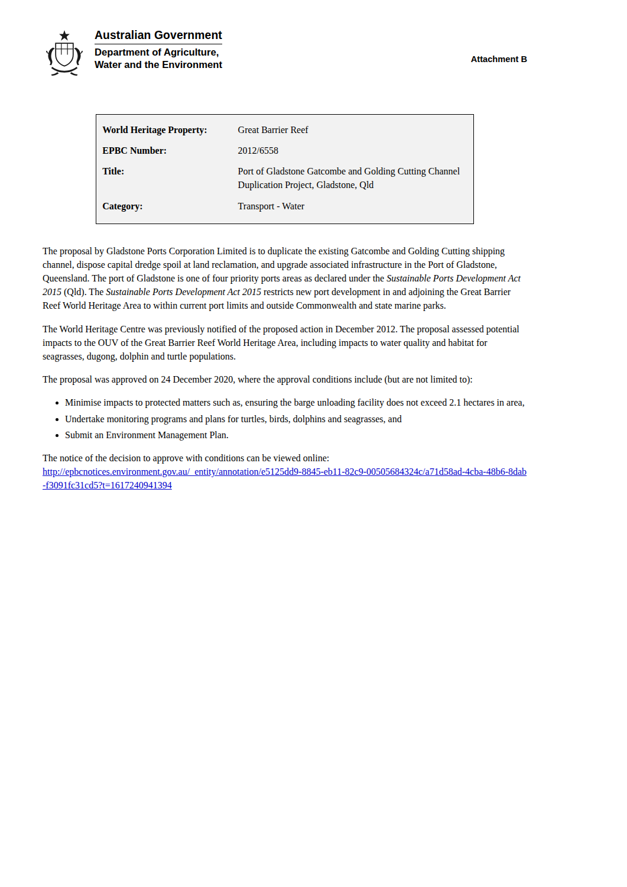Australian Government
Department of Agriculture,
Water and the Environment
Attachment B
| World Heritage Property: | Great Barrier Reef |
| EPBC Number: | 2012/6558 |
| Title: | Port of Gladstone Gatcombe and Golding Cutting Channel Duplication Project, Gladstone, Qld |
| Category: | Transport - Water |
The proposal by Gladstone Ports Corporation Limited is to duplicate the existing Gatcombe and Golding Cutting shipping channel, dispose capital dredge spoil at land reclamation, and upgrade associated infrastructure in the Port of Gladstone, Queensland. The port of Gladstone is one of four priority ports areas as declared under the Sustainable Ports Development Act 2015 (Qld). The Sustainable Ports Development Act 2015 restricts new port development in and adjoining the Great Barrier Reef World Heritage Area to within current port limits and outside Commonwealth and state marine parks.
The World Heritage Centre was previously notified of the proposed action in December 2012. The proposal assessed potential impacts to the OUV of the Great Barrier Reef World Heritage Area, including impacts to water quality and habitat for seagrasses, dugong, dolphin and turtle populations.
The proposal was approved on 24 December 2020, where the approval conditions include (but are not limited to):
Minimise impacts to protected matters such as, ensuring the barge unloading facility does not exceed 2.1 hectares in area,
Undertake monitoring programs and plans for turtles, birds, dolphins and seagrasses, and
Submit an Environment Management Plan.
The notice of the decision to approve with conditions can be viewed online:
http://epbcnotices.environment.gov.au/_entity/annotation/e5125dd9-8845-eb11-82c9-00505684324c/a71d58ad-4cba-48b6-8dab-f3091fc31cd5?t=1617240941394